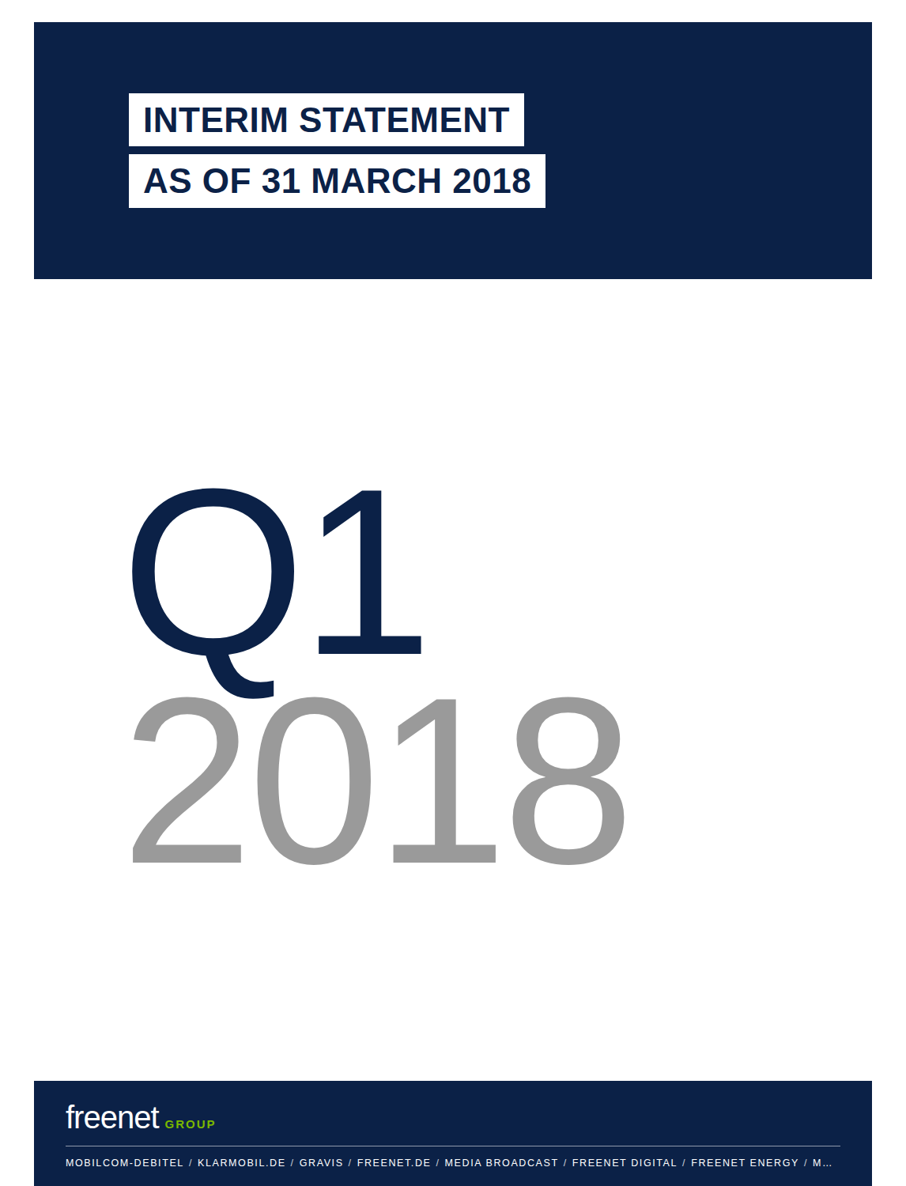INTERIM STATEMENT AS OF 31 MARCH 2018
Q1
2018
freenet GROUP
MOBILCOM-DEBITEL/KLARMOBIL.DE/GRAVIS/FREENET.DE/MEDIA BROADCAST/FREENET DIGITAL/FREENET ENERGY/MOTION TM